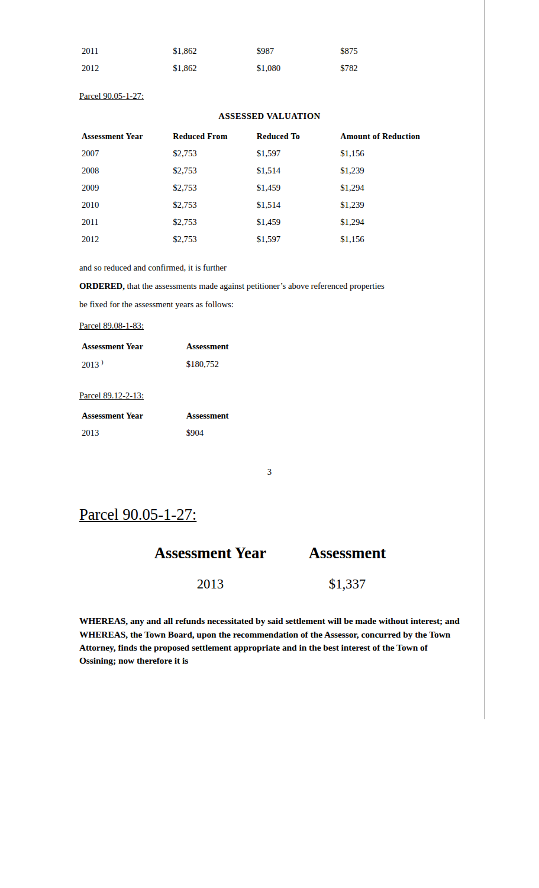| 2011 | $1,862 | $987 | $875 |
| 2012 | $1,862 | $1,080 | $782 |
Parcel 90.05-1-27:
ASSESSED VALUATION
| Assessment Year | Reduced From | Reduced To | Amount of Reduction |
| --- | --- | --- | --- |
| 2007 | $2,753 | $1,597 | $1,156 |
| 2008 | $2,753 | $1,514 | $1,239 |
| 2009 | $2,753 | $1,459 | $1,294 |
| 2010 | $2,753 | $1,514 | $1,239 |
| 2011 | $2,753 | $1,459 | $1,294 |
| 2012 | $2,753 | $1,597 | $1,156 |
and so reduced and confirmed, it is further
ORDERED, that the assessments made against petitioner’s above referenced properties
be fixed for the assessment years as follows:
Parcel 89.08-1-83:
| Assessment Year | Assessment |
| --- | --- |
| 2013 ) | $180,752 |
Parcel 89.12-2-13:
| Assessment Year | Assessment |
| --- | --- |
| 2013 | $904 |
3
Parcel 90.05-1-27:
| Assessment Year | Assessment |
| --- | --- |
| 2013 | $1,337 |
WHEREAS, any and all refunds necessitated by said settlement will be made without interest; and WHEREAS, the Town Board, upon the recommendation of the Assessor, concurred by the Town Attorney, finds the proposed settlement appropriate and in the best interest of the Town of Ossining; now therefore it is